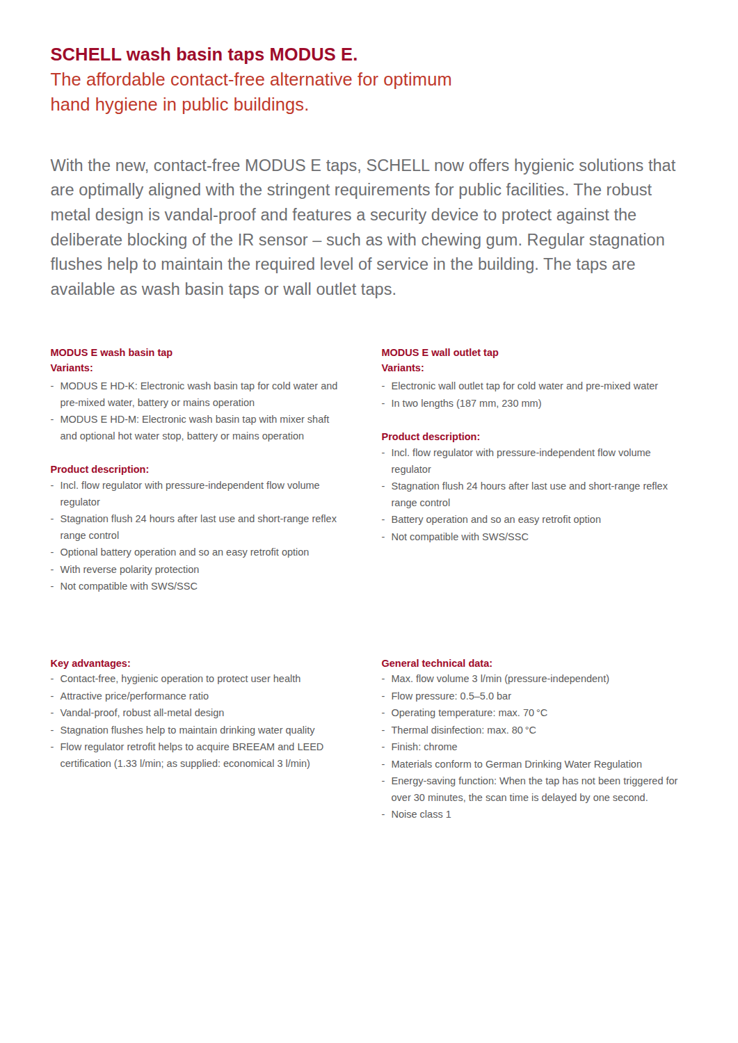SCHELL wash basin taps MODUS E.
The affordable contact-free alternative for optimum
hand hygiene in public buildings.
With the new, contact-free MODUS E taps, SCHELL now offers hygienic solutions that are optimally aligned with the stringent requirements for public facilities. The robust metal design is vandal-proof and features a security device to protect against the deliberate blocking of the IR sensor – such as with chewing gum. Regular stagnation flushes help to maintain the required level of service in the building. The taps are available as wash basin taps or wall outlet taps.
MODUS E wash basin tap
Variants:
MODUS E HD-K: Electronic wash basin tap for cold water and pre-mixed water, battery or mains operation
MODUS E HD-M: Electronic wash basin tap with mixer shaft and optional hot water stop, battery or mains operation
Product description:
Incl. flow regulator with pressure-independent flow volume regulator
Stagnation flush 24 hours after last use and short-range reflex range control
Optional battery operation and so an easy retrofit option
With reverse polarity protection
Not compatible with SWS/SSC
MODUS E wall outlet tap
Variants:
Electronic wall outlet tap for cold water and pre-mixed water
In two lengths (187 mm, 230 mm)
Product description:
Incl. flow regulator with pressure-independent flow volume regulator
Stagnation flush 24 hours after last use and short-range reflex range control
Battery operation and so an easy retrofit option
Not compatible with SWS/SSC
Key advantages:
Contact-free, hygienic operation to protect user health
Attractive price/performance ratio
Vandal-proof, robust all-metal design
Stagnation flushes help to maintain drinking water quality
Flow regulator retrofit helps to acquire BREEAM and LEED certification (1.33 l/min; as supplied: economical 3 l/min)
General technical data:
Max. flow volume 3 l/min (pressure-independent)
Flow pressure: 0.5–5.0 bar
Operating temperature: max. 70 °C
Thermal disinfection: max. 80 °C
Finish: chrome
Materials conform to German Drinking Water Regulation
Energy-saving function: When the tap has not been triggered for over 30 minutes, the scan time is delayed by one second.
Noise class 1